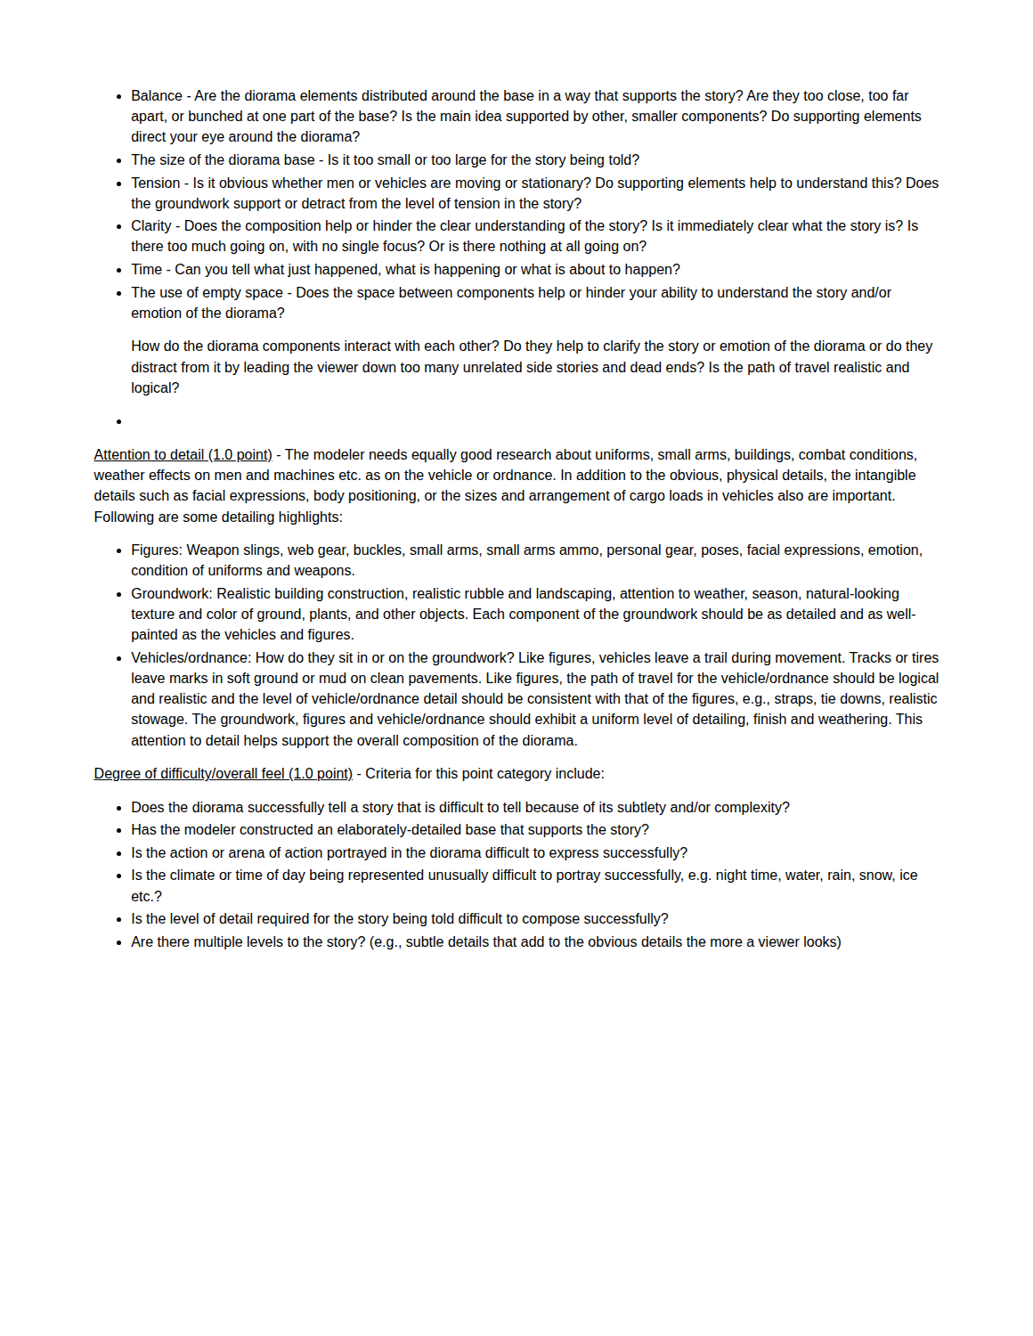Balance - Are the diorama elements distributed around the base in a way that supports the story? Are they too close, too far apart, or bunched at one part of the base? Is the main idea supported by other, smaller components? Do supporting elements direct your eye around the diorama?
The size of the diorama base - Is it too small or too large for the story being told?
Tension - Is it obvious whether men or vehicles are moving or stationary? Do supporting elements help to understand this? Does the groundwork support or detract from the level of tension in the story?
Clarity - Does the composition help or hinder the clear understanding of the story? Is it immediately clear what the story is? Is there too much going on, with no single focus? Or is there nothing at all going on?
Time - Can you tell what just happened, what is happening or what is about to happen?
The use of empty space - Does the space between components help or hinder your ability to understand the story and/or emotion of the diorama?
How do the diorama components interact with each other? Do they help to clarify the story or emotion of the diorama or do they distract from it by leading the viewer down too many unrelated side stories and dead ends? Is the path of travel realistic and logical?
Attention to detail (1.0 point) - The modeler needs equally good research about uniforms, small arms, buildings, combat conditions, weather effects on men and machines etc. as on the vehicle or ordnance. In addition to the obvious, physical details, the intangible details such as facial expressions, body positioning, or the sizes and arrangement of cargo loads in vehicles also are important. Following are some detailing highlights:
Figures: Weapon slings, web gear, buckles, small arms, small arms ammo, personal gear, poses, facial expressions, emotion, condition of uniforms and weapons.
Groundwork: Realistic building construction, realistic rubble and landscaping, attention to weather, season, natural-looking texture and color of ground, plants, and other objects. Each component of the groundwork should be as detailed and as well-painted as the vehicles and figures.
Vehicles/ordnance: How do they sit in or on the groundwork? Like figures, vehicles leave a trail during movement. Tracks or tires leave marks in soft ground or mud on clean pavements. Like figures, the path of travel for the vehicle/ordnance should be logical and realistic and the level of vehicle/ordnance detail should be consistent with that of the figures, e.g., straps, tie downs, realistic stowage. The groundwork, figures and vehicle/ordnance should exhibit a uniform level of detailing, finish and weathering. This attention to detail helps support the overall composition of the diorama.
Degree of difficulty/overall feel (1.0 point) - Criteria for this point category include:
Does the diorama successfully tell a story that is difficult to tell because of its subtlety and/or complexity?
Has the modeler constructed an elaborately-detailed base that supports the story?
Is the action or arena of action portrayed in the diorama difficult to express successfully?
Is the climate or time of day being represented unusually difficult to portray successfully, e.g. night time, water, rain, snow, ice etc.?
Is the level of detail required for the story being told difficult to compose successfully?
Are there multiple levels to the story? (e.g., subtle details that add to the obvious details the more a viewer looks)